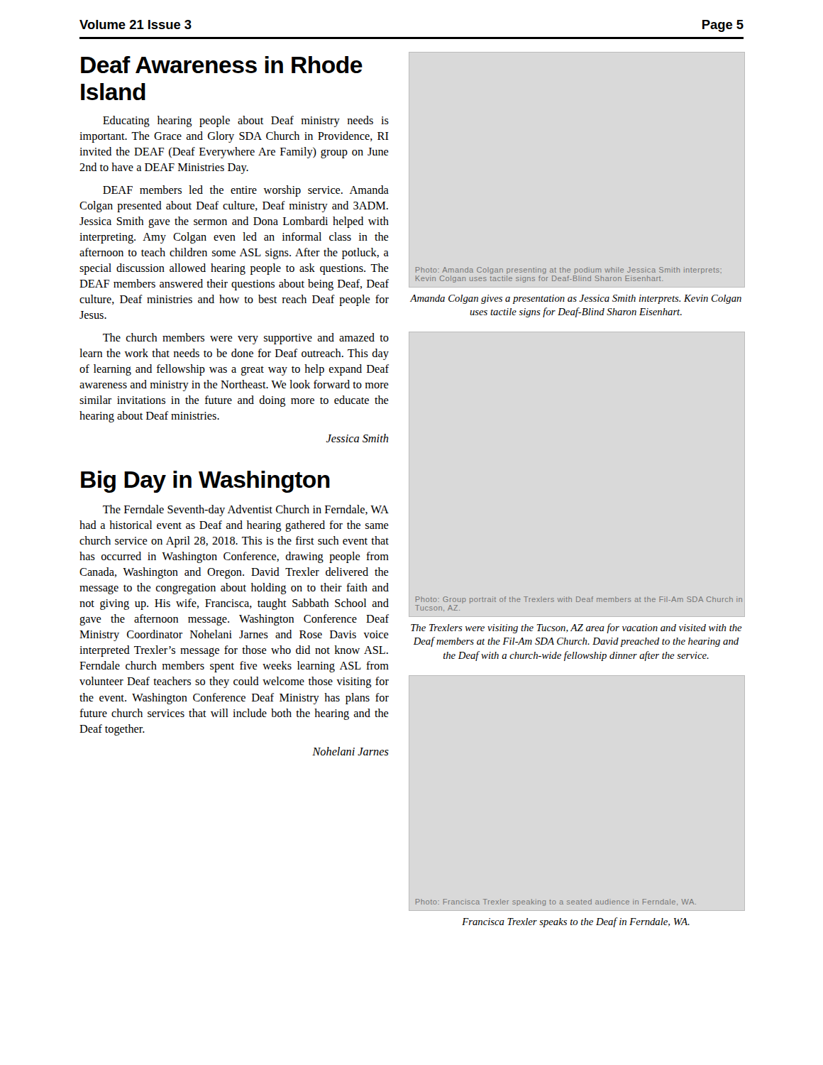Volume 21 Issue 3 Page 5
Deaf Awareness in Rhode Island
Educating hearing people about Deaf ministry needs is important. The Grace and Glory SDA Church in Providence, RI invited the DEAF (Deaf Everywhere Are Family) group on June 2nd to have a DEAF Ministries Day.
DEAF members led the entire worship service. Amanda Colgan presented about Deaf culture, Deaf ministry and 3ADM. Jessica Smith gave the sermon and Dona Lombardi helped with interpreting. Amy Colgan even led an informal class in the afternoon to teach children some ASL signs. After the potluck, a special discussion allowed hearing people to ask questions. The DEAF members answered their questions about being Deaf, Deaf culture, Deaf ministries and how to best reach Deaf people for Jesus.
The church members were very supportive and amazed to learn the work that needs to be done for Deaf outreach. This day of learning and fellowship was a great way to help expand Deaf awareness and ministry in the Northeast. We look forward to more similar invitations in the future and doing more to educate the hearing about Deaf ministries.
Jessica Smith
Big Day in Washington
The Ferndale Seventh-day Adventist Church in Ferndale, WA had a historical event as Deaf and hearing gathered for the same church service on April 28, 2018. This is the first such event that has occurred in Washington Conference, drawing people from Canada, Washington and Oregon. David Trexler delivered the message to the congregation about holding on to their faith and not giving up. His wife, Francisca, taught Sabbath School and gave the afternoon message. Washington Conference Deaf Ministry Coordinator Nohelani Jarnes and Rose Davis voice interpreted Trexler’s message for those who did not know ASL. Ferndale church members spent five weeks learning ASL from volunteer Deaf teachers so they could welcome those visiting for the event. Washington Conference Deaf Ministry has plans for future church services that will include both the hearing and the Deaf together.
Nohelani Jarnes
Photo: Amanda Colgan presenting at the podium while Jessica Smith interprets; Kevin Colgan uses tactile signs for Deaf-Blind Sharon Eisenhart.
Amanda Colgan gives a presentation as Jessica Smith interprets. Kevin Colgan uses tactile signs for Deaf-Blind Sharon Eisenhart.
Photo: Group portrait of the Trexlers with Deaf members at the Fil-Am SDA Church in Tucson, AZ.
The Trexlers were visiting the Tucson, AZ area for vacation and visited with the Deaf members at the Fil-Am SDA Church. David preached to the hearing and the Deaf with a church-wide fellowship dinner after the service.
Photo: Francisca Trexler speaking to a seated audience in Ferndale, WA.
Francisca Trexler speaks to the Deaf in Ferndale, WA.